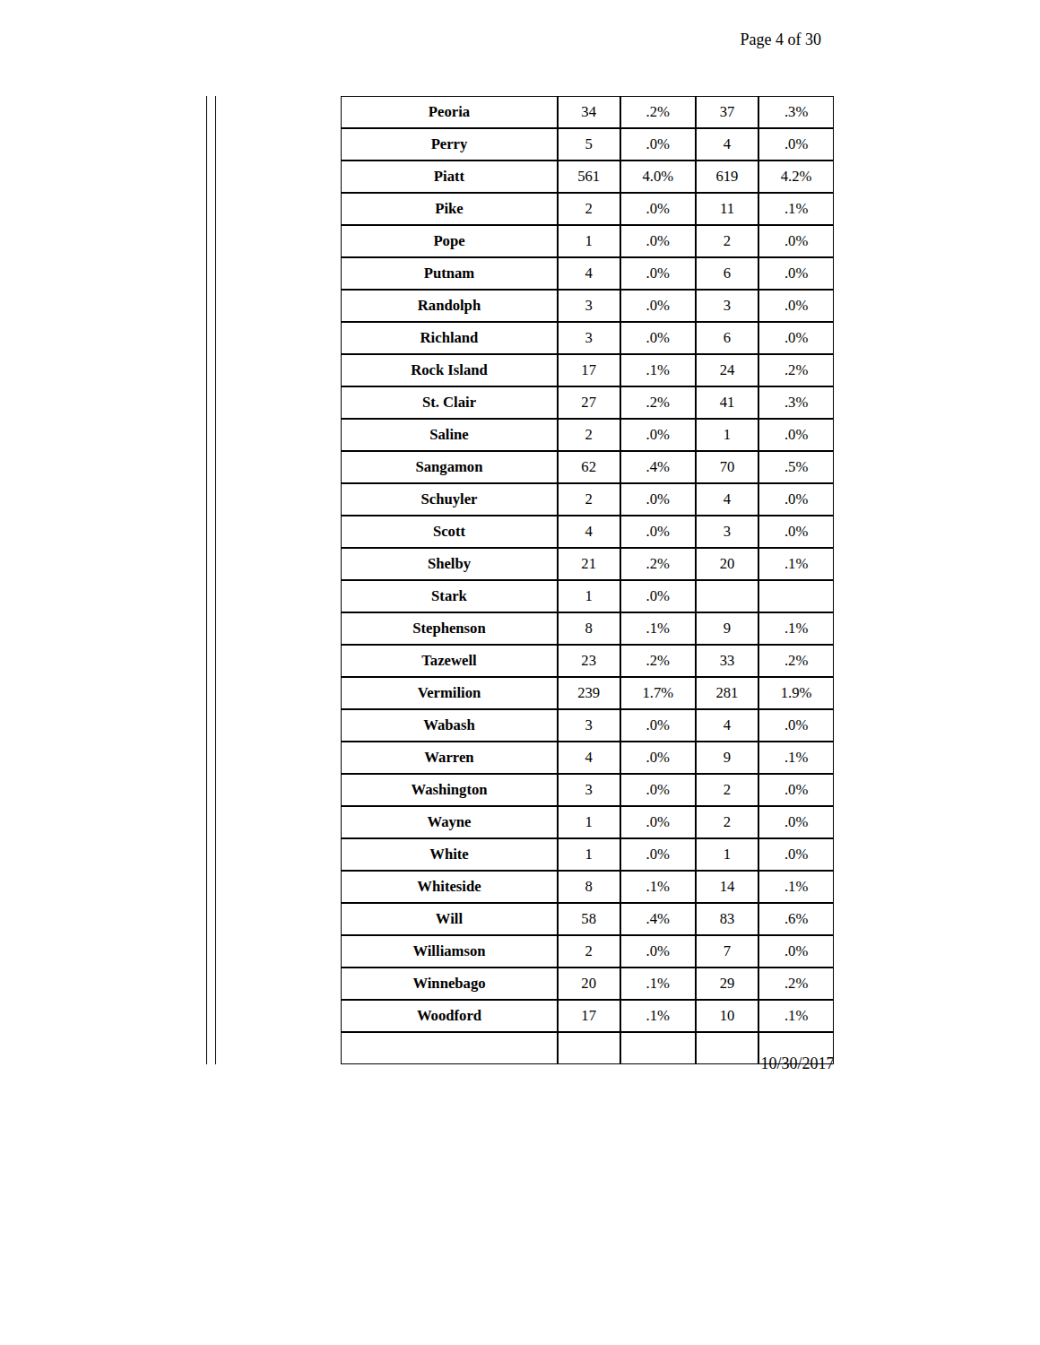Page 4 of 30
| Peoria | 34 | .2% | 37 | .3% |
| Perry | 5 | .0% | 4 | .0% |
| Piatt | 561 | 4.0% | 619 | 4.2% |
| Pike | 2 | .0% | 11 | .1% |
| Pope | 1 | .0% | 2 | .0% |
| Putnam | 4 | .0% | 6 | .0% |
| Randolph | 3 | .0% | 3 | .0% |
| Richland | 3 | .0% | 6 | .0% |
| Rock Island | 17 | .1% | 24 | .2% |
| St. Clair | 27 | .2% | 41 | .3% |
| Saline | 2 | .0% | 1 | .0% |
| Sangamon | 62 | .4% | 70 | .5% |
| Schuyler | 2 | .0% | 4 | .0% |
| Scott | 4 | .0% | 3 | .0% |
| Shelby | 21 | .2% | 20 | .1% |
| Stark | 1 | .0% | | |
| Stephenson | 8 | .1% | 9 | .1% |
| Tazewell | 23 | .2% | 33 | .2% |
| Vermilion | 239 | 1.7% | 281 | 1.9% |
| Wabash | 3 | .0% | 4 | .0% |
| Warren | 4 | .0% | 9 | .1% |
| Washington | 3 | .0% | 2 | .0% |
| Wayne | 1 | .0% | 2 | .0% |
| White | 1 | .0% | 1 | .0% |
| Whiteside | 8 | .1% | 14 | .1% |
| Will | 58 | .4% | 83 | .6% |
| Williamson | 2 | .0% | 7 | .0% |
| Winnebago | 20 | .1% | 29 | .2% |
| Woodford | 17 | .1% | 10 | .1% |
10/30/2017